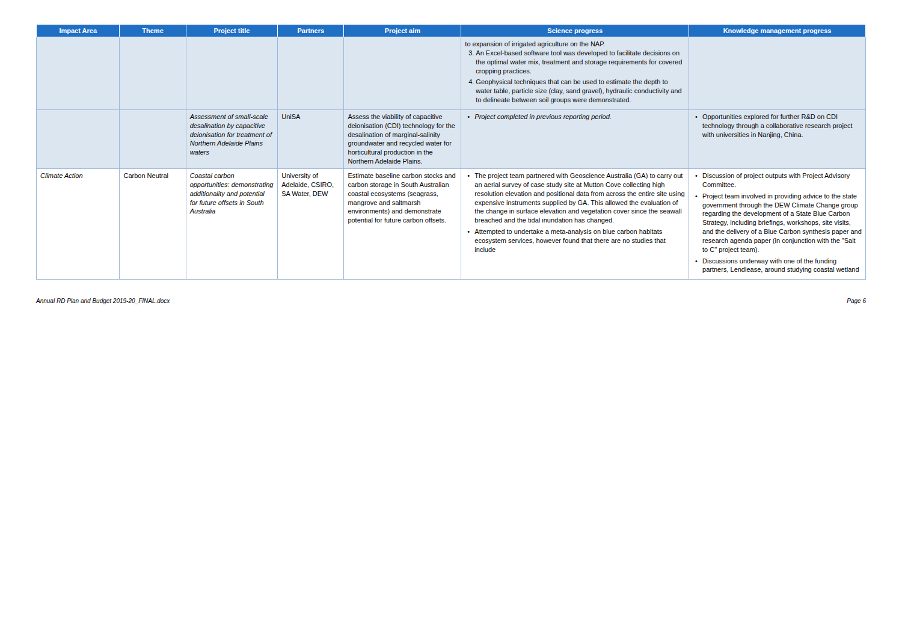| Impact Area | Theme | Project title | Partners | Project aim | Science progress | Knowledge management progress |
| --- | --- | --- | --- | --- | --- | --- |
| | | | | | to expansion of irrigated agriculture on the NAP. An Excel-based software tool was developed to facilitate decisions on the optimal water mix, treatment and storage requirements for covered cropping practices. Geophysical techniques that can be used to estimate the depth to water table, particle size (clay, sand gravel), hydraulic conductivity and to delineate between soil groups were demonstrated. | |
| | | Assessment of small-scale desalination by capacitive deionisation for treatment of Northern Adelaide Plains waters | UniSA | Assess the viability of capacitive deionisation (CDI) technology for the desalination of marginal-salinity groundwater and recycled water for horticultural production in the Northern Adelaide Plains. | Project completed in previous reporting period. | Opportunities explored for further R&D on CDI technology through a collaborative research project with universities in Nanjing, China. |
| Climate Action | Carbon Neutral | Coastal carbon opportunities: demonstrating additionality and potential for future offsets in South Australia | University of Adelaide, CSIRO, SA Water, DEW | Estimate baseline carbon stocks and carbon storage in South Australian coastal ecosystems (seagrass, mangrove and saltmarsh environments) and demonstrate potential for future carbon offsets. | The project team partnered with Geoscience Australia (GA) to carry out an aerial survey of case study site at Mutton Cove collecting high resolution elevation and positional data from across the entire site using expensive instruments supplied by GA. This allowed the evaluation of the change in surface elevation and vegetation cover since the seawall breached and the tidal inundation has changed. Attempted to undertake a meta-analysis on blue carbon habitats ecosystem services, however found that there are no studies that include | Discussion of project outputs with Project Advisory Committee. Project team involved in providing advice to the state government through the DEW Climate Change group regarding the development of a State Blue Carbon Strategy, including briefings, workshops, site visits, and the delivery of a Blue Carbon synthesis paper and research agenda paper (in conjunction with the "Salt to C" project team). Discussions underway with one of the funding partners, Lendlease, around studying coastal wetland |
Annual RD Plan and Budget 2019-20_FINAL.docx Page 6